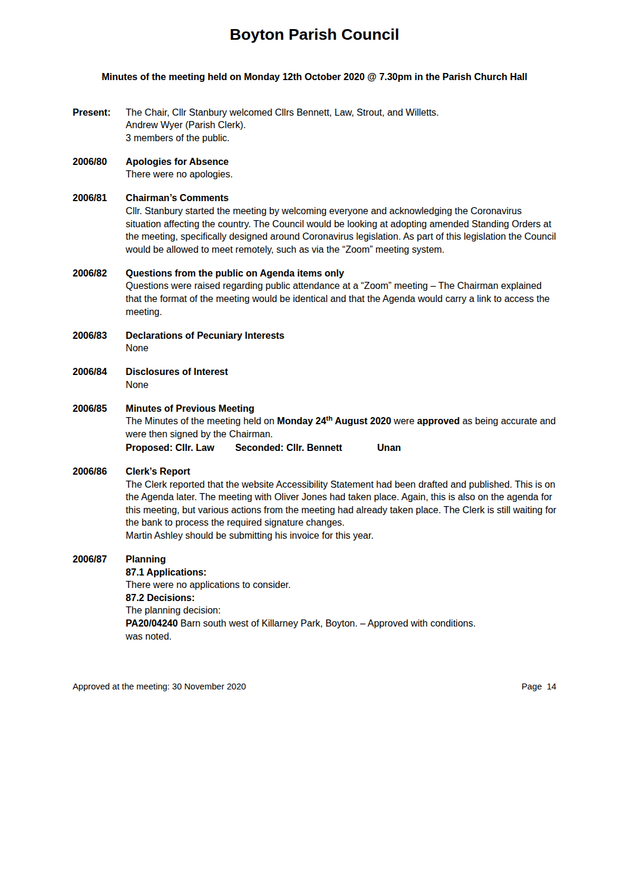Boyton Parish Council
Minutes of the meeting held on Monday 12th October 2020 @ 7.30pm in the Parish Church Hall
| Present: | The Chair, Cllr Stanbury welcomed Cllrs Bennett, Law, Strout, and Willetts. Andrew Wyer (Parish Clerk). 3 members of the public. |
| 2006/80 | Apologies for Absence There were no apologies. |
| 2006/81 | Chairman’s Comments Cllr. Stanbury started the meeting by welcoming everyone and acknowledging the Coronavirus situation affecting the country. The Council would be looking at adopting amended Standing Orders at the meeting, specifically designed around Coronavirus legislation. As part of this legislation the Council would be allowed to meet remotely, such as via the “Zoom” meeting system. |
| 2006/82 | Questions from the public on Agenda items only Questions were raised regarding public attendance at a “Zoom” meeting – The Chairman explained that the format of the meeting would be identical and that the Agenda would carry a link to access the meeting. |
| 2006/83 | Declarations of Pecuniary Interests None |
| 2006/84 | Disclosures of Interest None |
| 2006/85 | Minutes of Previous Meeting The Minutes of the meeting held on Monday 24 th August 2020 were approved as being accurate and were then signed by the Chairman. Proposed: Cllr. Law Seconded: Cllr. Bennett Unan |
| 2006/86 | Clerk’s Report The Clerk reported that the website Accessibility Statement had been drafted and published. This is on the Agenda later. The meeting with Oliver Jones had taken place. Again, this is also on the agenda for this meeting, but various actions from the meeting had already taken place. The Clerk is still waiting for the bank to process the required signature changes. Martin Ashley should be submitting his invoice for this year. |
| 2006/87 | Planning 87.1 Applications: There were no applications to consider. 87.2 Decisions: The planning decision: PA20/04240 Barn south west of Killarney Park, Boyton. – Approved with conditions. was noted. |
Approved at the meeting: 30 November 2020 Page 14